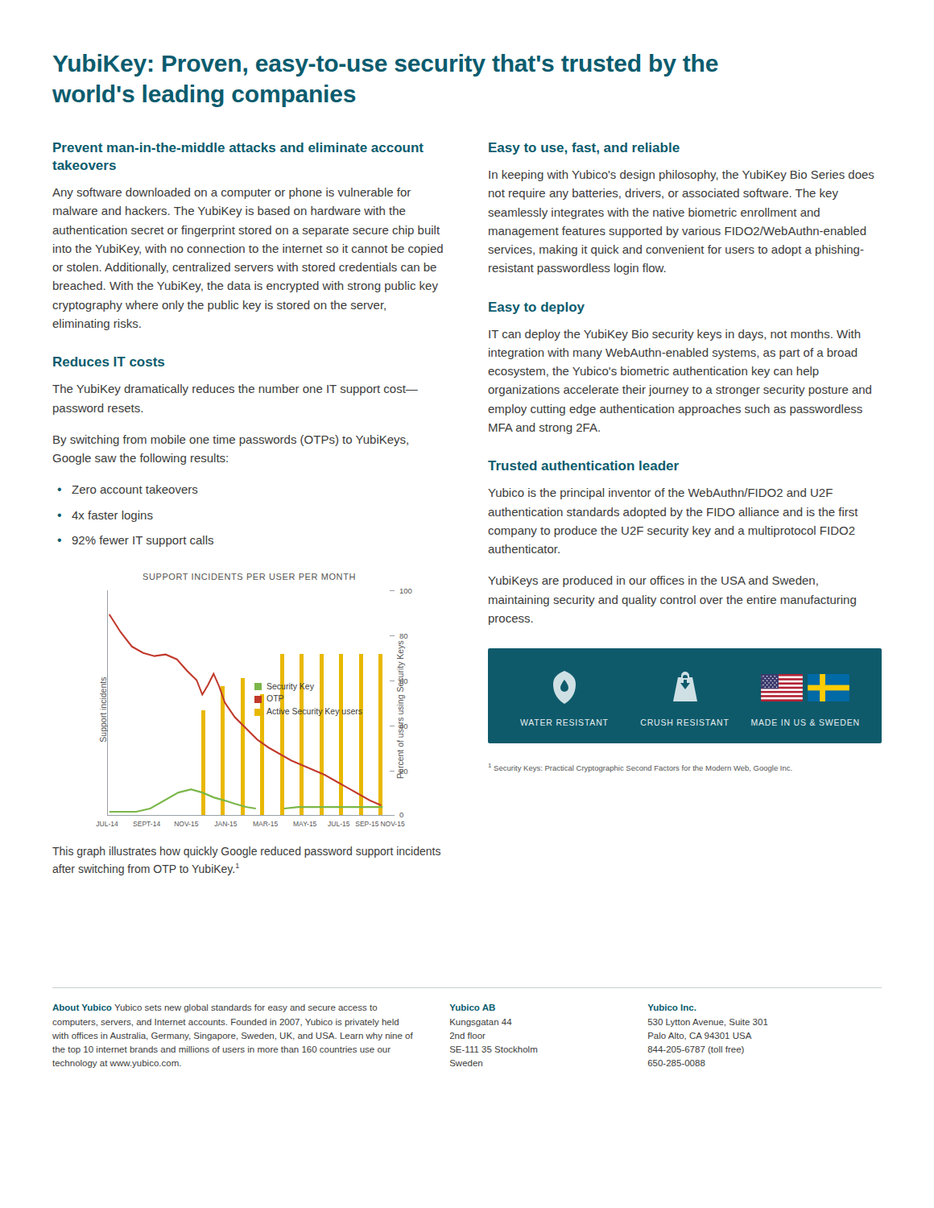YubiKey: Proven, easy-to-use security that's trusted by the
world's leading companies
Prevent man-in-the-middle attacks and eliminate account takeovers
Any software downloaded on a computer or phone is vulnerable for malware and hackers. The YubiKey is based on hardware with the authentication secret or fingerprint stored on a separate secure chip built into the YubiKey, with no connection to the internet so it cannot be copied or stolen. Additionally, centralized servers with stored credentials can be breached. With the YubiKey, the data is encrypted with strong public key cryptography where only the public key is stored on the server, eliminating risks.
Reduces IT costs
The YubiKey dramatically reduces the number one IT support cost—password resets.
By switching from mobile one time passwords (OTPs) to YubiKeys, Google saw the following results:
Zero account takeovers
4x faster logins
92% fewer IT support calls
Support incidents per user per month
Support incidents Percent of users using Security Keys
100 80 60 40 20 0
Security Key
OTP
Active Security Key users
JUL-14 SEPT-14 NOV-15 JAN-15 MAR-15 MAY-15 JUL-15 SEP-15 NOV-15
This graph illustrates how quickly Google reduced password support incidents after switching from OTP to YubiKey.1
Easy to use, fast, and reliable
In keeping with Yubico's design philosophy, the YubiKey Bio Series does not require any batteries, drivers, or associated software. The key seamlessly integrates with the native biometric enrollment and management features supported by various FIDO2/WebAuthn-enabled services, making it quick and convenient for users to adopt a phishing-resistant passwordless login flow.
Easy to deploy
IT can deploy the YubiKey Bio security keys in days, not months. With integration with many WebAuthn-enabled systems, as part of a broad ecosystem, the Yubico's biometric authentication key can help organizations accelerate their journey to a stronger security posture and employ cutting edge authentication approaches such as passwordless MFA and strong 2FA.
Trusted authentication leader
Yubico is the principal inventor of the WebAuthn/FIDO2 and U2F authentication standards adopted by the FIDO alliance and is the first company to produce the U2F security key and a multiprotocol FIDO2 authenticator.
YubiKeys are produced in our offices in the USA and Sweden, maintaining security and quality control over the entire manufacturing process.
Water resistant
Crush resistant
Made in US & Sweden
1 Security Keys: Practical Cryptographic Second Factors for the Modern Web, Google Inc.
About Yubico Yubico sets new global standards for easy and secure access to computers, servers, and Internet accounts. Founded in 2007, Yubico is privately held with offices in Australia, Germany, Singapore, Sweden, UK, and USA. Learn why nine of the top 10 internet brands and millions of users in more than 160 countries use our technology at www.yubico.com.
Yubico AB
Kungsgatan 44
2nd floor
SE-111 35 Stockholm
Sweden
Yubico Inc.
530 Lytton Avenue, Suite 301
Palo Alto, CA 94301 USA
844-205-6787 (toll free)
650-285-0088